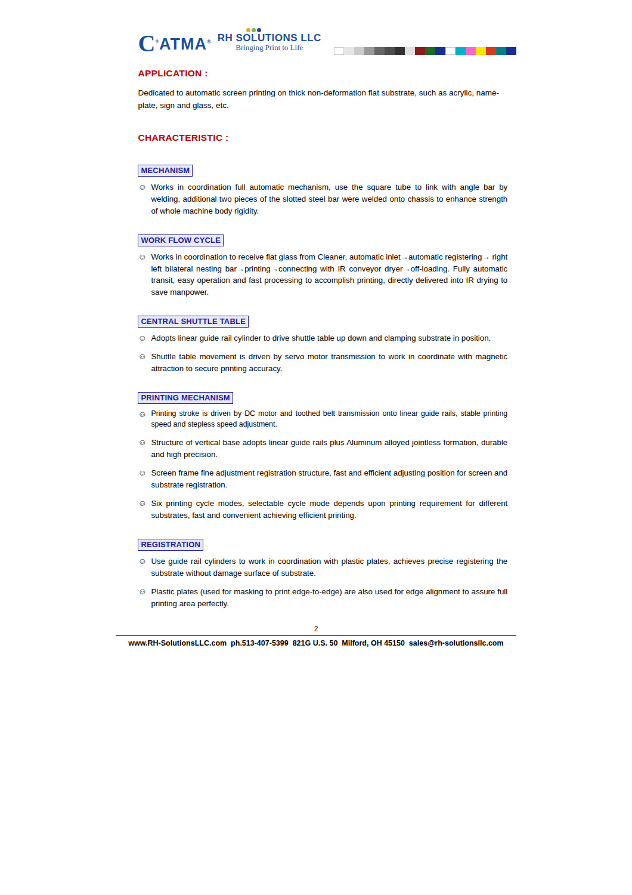C® ATMA®
RH SOLUTIONS LLC
Bringing Print to Life
APPLICATION :
Dedicated to automatic screen printing on thick non-deformation flat substrate, such as acrylic, name-plate, sign and glass, etc.
CHARACTERISTIC :
MECHANISM
Works in coordination full automatic mechanism, use the square tube to link with angle bar by welding, additional two pieces of the slotted steel bar were welded onto chassis to enhance strength of whole machine body rigidity.
WORK FLOW CYCLE
Works in coordination to receive flat glass from Cleaner, automatic inlet→automatic registering→ right left bilateral nesting bar→printing→connecting with IR conveyor dryer→off-loading. Fully automatic transit, easy operation and fast processing to accomplish printing, directly delivered into IR drying to save manpower.
CENTRAL SHUTTLE TABLE
Adopts linear guide rail cylinder to drive shuttle table up down and clamping substrate in position.
Shuttle table movement is driven by servo motor transmission to work in coordinate with magnetic attraction to secure printing accuracy.
PRINTING MECHANISM
Printing stroke is driven by DC motor and toothed belt transmission onto linear guide rails, stable printing speed and stepless speed adjustment.
Structure of vertical base adopts linear guide rails plus Aluminum alloyed jointless formation, durable and high precision.
Screen frame fine adjustment registration structure, fast and efficient adjusting position for screen and substrate registration.
Six printing cycle modes, selectable cycle mode depends upon printing requirement for different substrates, fast and convenient achieving efficient printing.
REGISTRATION
Use guide rail cylinders to work in coordination with plastic plates, achieves precise registering the substrate without damage surface of substrate.
Plastic plates (used for masking to print edge-to-edge) are also used for edge alignment to assure full printing area perfectly.
2
www.RH-SolutionsLLC.com ph.513-407-5399 821G U.S. 50 Milford, OH 45150 sales@rh-solutionsllc.com